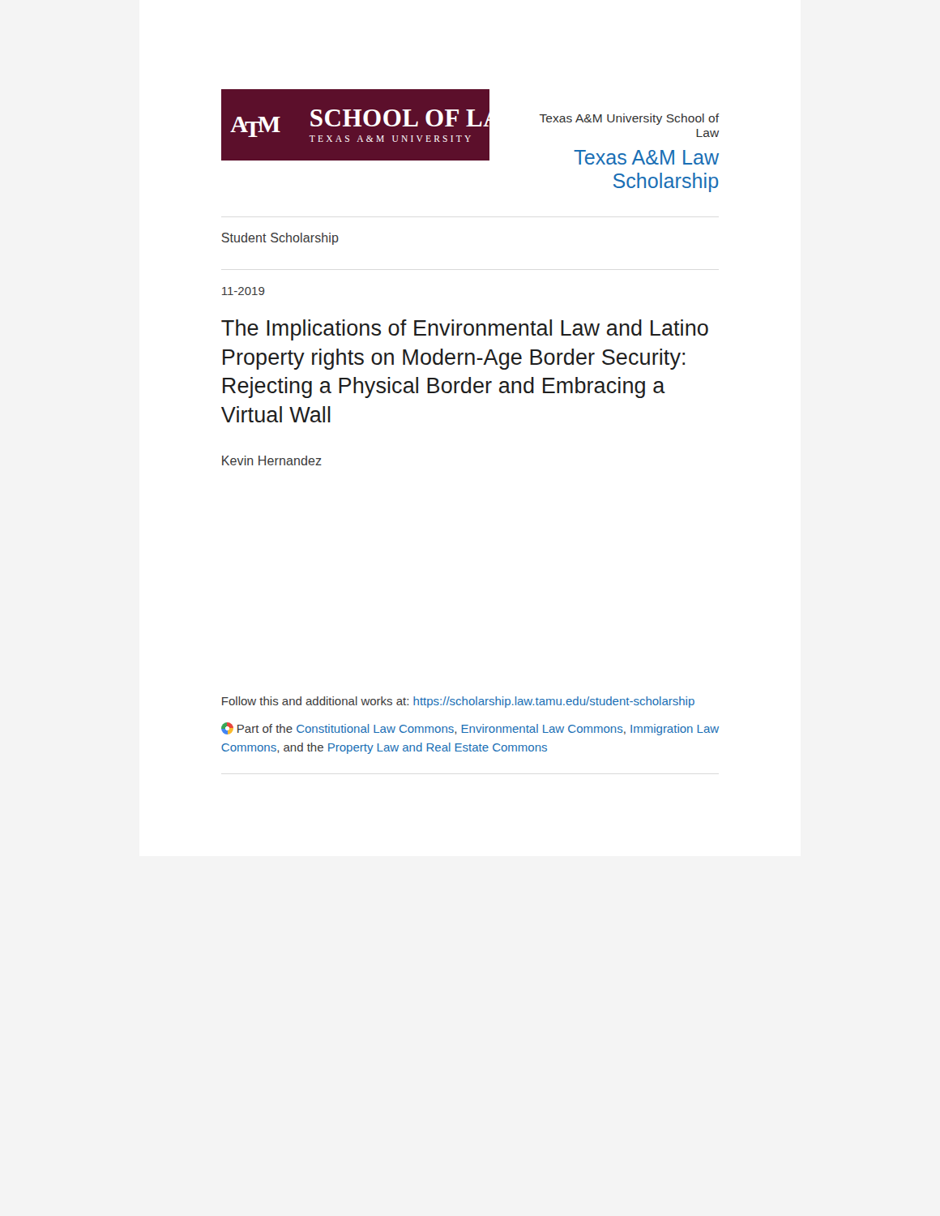ATM
SCHOOL OF LAW
TEXAS A&M UNIVERSITY
Texas A&M University School of Law
Texas A&M Law Scholarship
Student Scholarship
11-2019
The Implications of Environmental Law and Latino Property rights on Modern-Age Border Security: Rejecting a Physical Border and Embracing a Virtual Wall
Kevin Hernandez
Follow this and additional works at: https://scholarship.law.tamu.edu/student-scholarship
Part of the Constitutional Law Commons, Environmental Law Commons, Immigration Law Commons, and the Property Law and Real Estate Commons